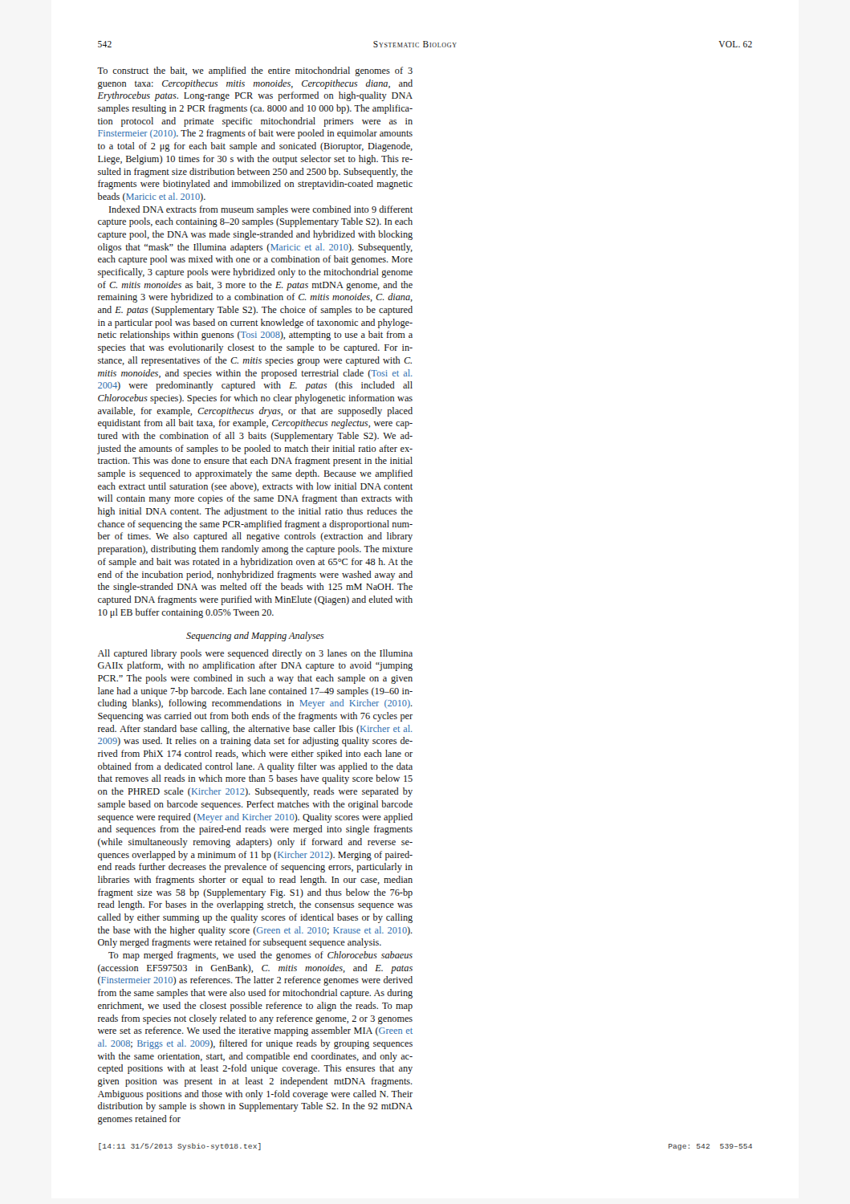542 Systematic Biology VOL. 62
To construct the bait, we amplified the entire mitochondrial genomes of 3 guenon taxa: Cercopithecus mitis monoides, Cercopithecus diana, and Erythrocebus patas. Long-range PCR was performed on high-quality DNA samples resulting in 2 PCR fragments (ca. 8000 and 10 000 bp). The amplification protocol and primate specific mitochondrial primers were as in Finstermeier (2010). The 2 fragments of bait were pooled in equimolar amounts to a total of 2 μg for each bait sample and sonicated (Bioruptor, Diagenode, Liege, Belgium) 10 times for 30 s with the output selector set to high. This resulted in fragment size distribution between 250 and 2500 bp. Subsequently, the fragments were biotinylated and immobilized on streptavidin-coated magnetic beads (Maricic et al. 2010).
Indexed DNA extracts from museum samples were combined into 9 different capture pools, each containing 8–20 samples (Supplementary Table S2). In each capture pool, the DNA was made single-stranded and hybridized with blocking oligos that “mask” the Illumina adapters (Maricic et al. 2010). Subsequently, each capture pool was mixed with one or a combination of bait genomes. More specifically, 3 capture pools were hybridized only to the mitochondrial genome of C. mitis monoides as bait, 3 more to the E. patas mtDNA genome, and the remaining 3 were hybridized to a combination of C. mitis monoides, C. diana, and E. patas (Supplementary Table S2). The choice of samples to be captured in a particular pool was based on current knowledge of taxonomic and phylogenetic relationships within guenons (Tosi 2008), attempting to use a bait from a species that was evolutionarily closest to the sample to be captured. For instance, all representatives of the C. mitis species group were captured with C. mitis monoides, and species within the proposed terrestrial clade (Tosi et al. 2004) were predominantly captured with E. patas (this included all Chlorocebus species). Species for which no clear phylogenetic information was available, for example, Cercopithecus dryas, or that are supposedly placed equidistant from all bait taxa, for example, Cercopithecus neglectus, were captured with the combination of all 3 baits (Supplementary Table S2). We adjusted the amounts of samples to be pooled to match their initial ratio after extraction. This was done to ensure that each DNA fragment present in the initial sample is sequenced to approximately the same depth. Because we amplified each extract until saturation (see above), extracts with low initial DNA content will contain many more copies of the same DNA fragment than extracts with high initial DNA content. The adjustment to the initial ratio thus reduces the chance of sequencing the same PCR-amplified fragment a disproportional number of times. We also captured all negative controls (extraction and library preparation), distributing them randomly among the capture pools. The mixture of sample and bait was rotated in a hybridization oven at 65°C for 48 h. At the end of the incubation period, nonhybridized fragments were washed away and the single-stranded DNA was melted off the beads with 125 mM NaOH. The captured DNA fragments were purified with MinElute (Qiagen) and eluted with 10 μl EB buffer containing 0.05% Tween 20.
Sequencing and Mapping Analyses
All captured library pools were sequenced directly on 3 lanes on the Illumina GAIIx platform, with no amplification after DNA capture to avoid “jumping PCR.” The pools were combined in such a way that each sample on a given lane had a unique 7-bp barcode. Each lane contained 17–49 samples (19–60 including blanks), following recommendations in Meyer and Kircher (2010). Sequencing was carried out from both ends of the fragments with 76 cycles per read. After standard base calling, the alternative base caller Ibis (Kircher et al. 2009) was used. It relies on a training data set for adjusting quality scores derived from PhiX 174 control reads, which were either spiked into each lane or obtained from a dedicated control lane. A quality filter was applied to the data that removes all reads in which more than 5 bases have quality score below 15 on the PHRED scale (Kircher 2012). Subsequently, reads were separated by sample based on barcode sequences. Perfect matches with the original barcode sequence were required (Meyer and Kircher 2010). Quality scores were applied and sequences from the paired-end reads were merged into single fragments (while simultaneously removing adapters) only if forward and reverse sequences overlapped by a minimum of 11 bp (Kircher 2012). Merging of paired-end reads further decreases the prevalence of sequencing errors, particularly in libraries with fragments shorter or equal to read length. In our case, median fragment size was 58 bp (Supplementary Fig. S1) and thus below the 76-bp read length. For bases in the overlapping stretch, the consensus sequence was called by either summing up the quality scores of identical bases or by calling the base with the higher quality score (Green et al. 2010; Krause et al. 2010). Only merged fragments were retained for subsequent sequence analysis.
To map merged fragments, we used the genomes of Chlorocebus sabaeus (accession EF597503 in GenBank), C. mitis monoides, and E. patas (Finstermeier 2010) as references. The latter 2 reference genomes were derived from the same samples that were also used for mitochondrial capture. As during enrichment, we used the closest possible reference to align the reads. To map reads from species not closely related to any reference genome, 2 or 3 genomes were set as reference. We used the iterative mapping assembler MIA (Green et al. 2008; Briggs et al. 2009), filtered for unique reads by grouping sequences with the same orientation, start, and compatible end coordinates, and only accepted positions with at least 2-fold unique coverage. This ensures that any given position was present in at least 2 independent mtDNA fragments. Ambiguous positions and those with only 1-fold coverage were called N. Their distribution by sample is shown in Supplementary Table S2. In the 92 mtDNA genomes retained for
[14:11 31/5/2013 Sysbio-syt018.tex] Page: 542 539–554